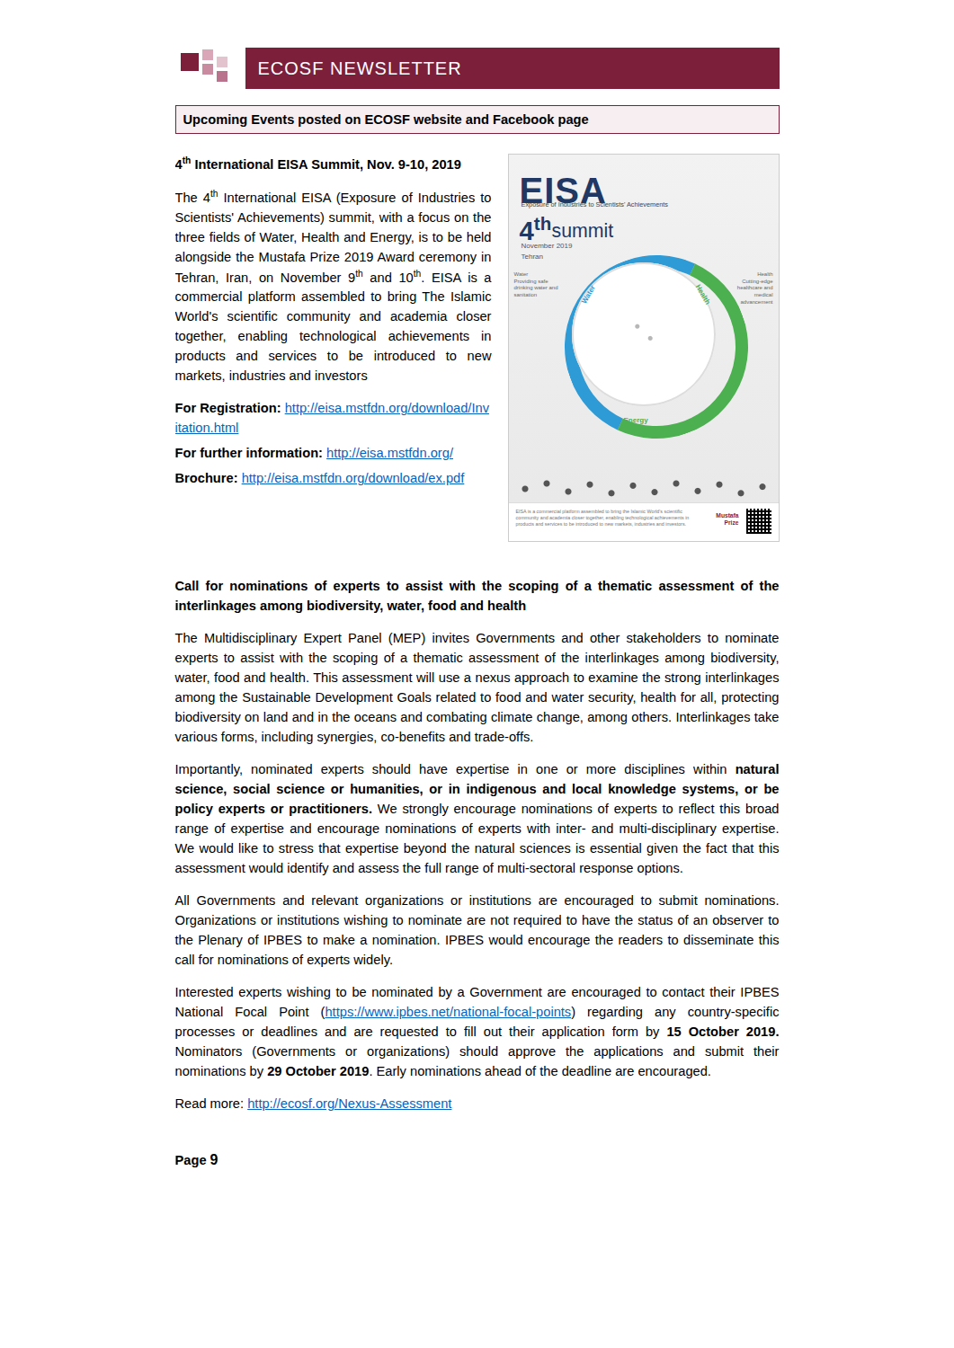ECOSF NEWSLETTER
Upcoming Events posted on ECOSF website and Facebook page
EISA
Exposure of Industries to Scientists' Achievements
4th
summit
November 2019
Tehran
Water
Providing safe drinking water and sanitation
Health
Cutting-edge healthcare and medical advancement
Water
Health
Energy
EISA is a commercial platform assembled to bring the Islamic World's scientific community and academia closer together, enabling technological achievements in products and services to be introduced to new markets, industries and investors.
Mustafa
Prize
4th International EISA Summit, Nov. 9-10, 2019
The 4th International EISA (Exposure of Industries to Scientists' Achievements) summit, with a focus on the three fields of Water, Health and Energy, is to be held alongside the Mustafa Prize 2019 Award ceremony in Tehran, Iran, on November 9th and 10th. EISA is a commercial platform assembled to bring The Islamic World's scientific community and academia closer together, enabling technological achievements in products and services to be introduced to new markets, industries and investors
For Registration: http://eisa.mstfdn.org/download/Invitation.html
For further information: http://eisa.mstfdn.org/
Brochure: http://eisa.mstfdn.org/download/ex.pdf
Call for nominations of experts to assist with the scoping of a thematic assessment of the interlinkages among biodiversity, water, food and health
The Multidisciplinary Expert Panel (MEP) invites Governments and other stakeholders to nominate experts to assist with the scoping of a thematic assessment of the interlinkages among biodiversity, water, food and health. This assessment will use a nexus approach to examine the strong interlinkages among the Sustainable Development Goals related to food and water security, health for all, protecting biodiversity on land and in the oceans and combating climate change, among others. Interlinkages take various forms, including synergies, co-benefits and trade-offs.
Importantly, nominated experts should have expertise in one or more disciplines within natural science, social science or humanities, or in indigenous and local knowledge systems, or be policy experts or practitioners. We strongly encourage nominations of experts to reflect this broad range of expertise and encourage nominations of experts with inter- and multi-disciplinary expertise. We would like to stress that expertise beyond the natural sciences is essential given the fact that this assessment would identify and assess the full range of multi-sectoral response options.
All Governments and relevant organizations or institutions are encouraged to submit nominations. Organizations or institutions wishing to nominate are not required to have the status of an observer to the Plenary of IPBES to make a nomination. IPBES would encourage the readers to disseminate this call for nominations of experts widely.
Interested experts wishing to be nominated by a Government are encouraged to contact their IPBES National Focal Point (https://www.ipbes.net/national-focal-points) regarding any country-specific processes or deadlines and are requested to fill out their application form by 15 October 2019. Nominators (Governments or organizations) should approve the applications and submit their nominations by 29 October 2019. Early nominations ahead of the deadline are encouraged.
Read more: http://ecosf.org/Nexus-Assessment
Page 9